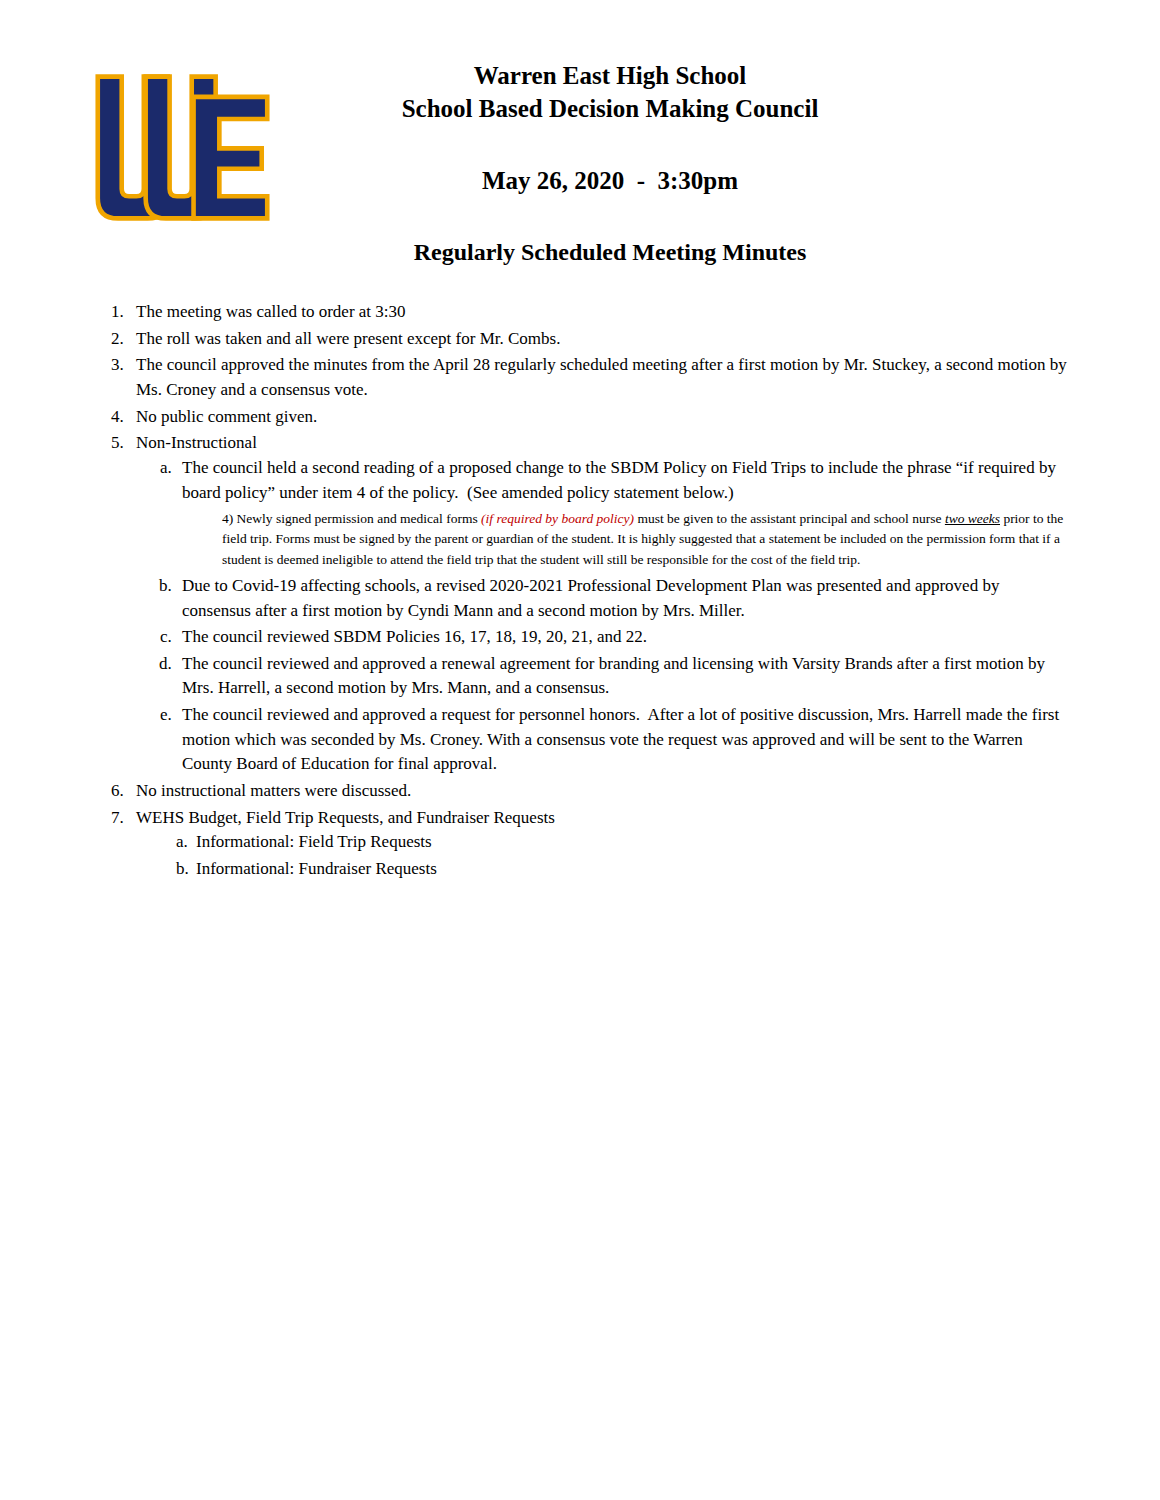Warren East High School
School Based Decision Making Council
May 26, 2020 - 3:30pm
Regularly Scheduled Meeting Minutes
The meeting was called to order at 3:30
The roll was taken and all were present except for Mr. Combs.
The council approved the minutes from the April 28 regularly scheduled meeting after a first motion by Mr. Stuckey, a second motion by Ms. Croney and a consensus vote.
No public comment given.
Non-Instructional
The council held a second reading of a proposed change to the SBDM Policy on Field Trips to include the phrase “if required by board policy” under item 4 of the policy. (See amended policy statement below.)
4) Newly signed permission and medical forms (if required by board policy) must be given to the assistant principal and school nurse two weeks prior to the field trip. Forms must be signed by the parent or guardian of the student. It is highly suggested that a statement be included on the permission form that if a student is deemed ineligible to attend the field trip that the student will still be responsible for the cost of the field trip.
Due to Covid-19 affecting schools, a revised 2020-2021 Professional Development Plan was presented and approved by consensus after a first motion by Cyndi Mann and a second motion by Mrs. Miller.
The council reviewed SBDM Policies 16, 17, 18, 19, 20, 21, and 22.
The council reviewed and approved a renewal agreement for branding and licensing with Varsity Brands after a first motion by Mrs. Harrell, a second motion by Mrs. Mann, and a consensus.
The council reviewed and approved a request for personnel honors. After a lot of positive discussion, Mrs. Harrell made the first motion which was seconded by Ms. Croney. With a consensus vote the request was approved and will be sent to the Warren County Board of Education for final approval.
No instructional matters were discussed.
WEHS Budget, Field Trip Requests, and Fundraiser Requests
a. Informational: Field Trip Requests
b. Informational: Fundraiser Requests